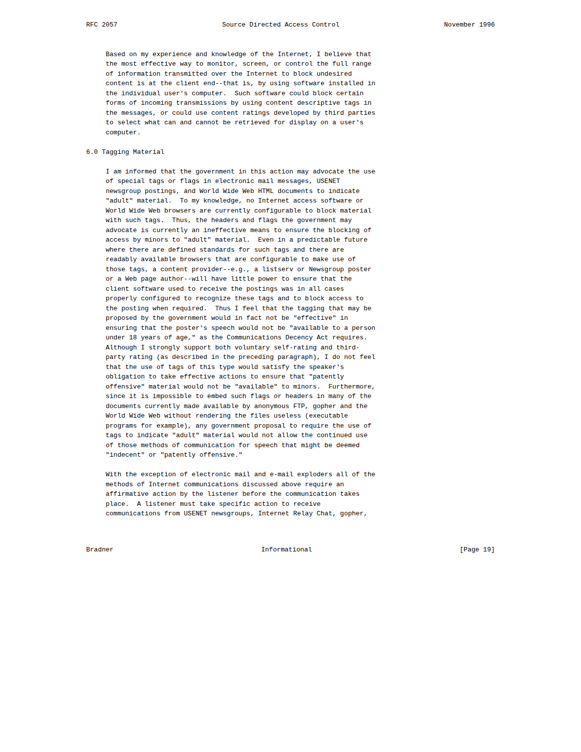RFC 2057 Source Directed Access Control November 1996
Based on my experience and knowledge of the Internet, I believe that the most effective way to monitor, screen, or control the full range of information transmitted over the Internet to block undesired content is at the client end--that is, by using software installed in the individual user's computer. Such software could block certain forms of incoming transmissions by using content descriptive tags in the messages, or could use content ratings developed by third parties to select what can and cannot be retrieved for display on a user's computer.
6.0 Tagging Material
I am informed that the government in this action may advocate the use of special tags or flags in electronic mail messages, USENET newsgroup postings, and World Wide Web HTML documents to indicate "adult" material. To my knowledge, no Internet access software or World Wide Web browsers are currently configurable to block material with such tags. Thus, the headers and flags the government may advocate is currently an ineffective means to ensure the blocking of access by minors to "adult" material. Even in a predictable future where there are defined standards for such tags and there are readably available browsers that are configurable to make use of those tags, a content provider--e.g., a listserv or Newsgroup poster or a Web page author--will have little power to ensure that the client software used to receive the postings was in all cases properly configured to recognize these tags and to block access to the posting when required. Thus I feel that the tagging that may be proposed by the government would in fact not be "effective" in ensuring that the poster's speech would not be "available to a person under 18 years of age," as the Communications Decency Act requires. Although I strongly support both voluntary self-rating and third- party rating (as described in the preceding paragraph), I do not feel that the use of tags of this type would satisfy the speaker's obligation to take effective actions to ensure that "patently offensive" material would not be "available" to minors. Furthermore, since it is impossible to embed such flags or headers in many of the documents currently made available by anonymous FTP, gopher and the World Wide Web without rendering the files useless (executable programs for example), any government proposal to require the use of tags to indicate "adult" material would not allow the continued use of those methods of communication for speech that might be deemed "indecent" or "patently offensive."
With the exception of electronic mail and e-mail exploders all of the methods of Internet communications discussed above require an affirmative action by the listener before the communication takes place. A listener must take specific action to receive communications from USENET newsgroups, Internet Relay Chat, gopher,
Bradner Informational [Page 19]